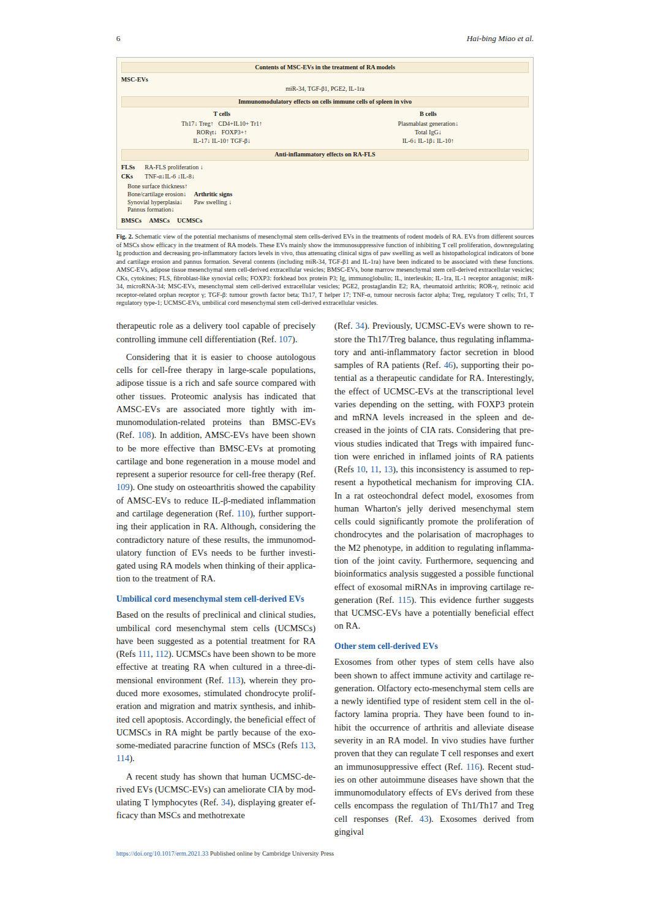6 Hai-bing Miao et al.
Contents of MSC-EVs in the treatment of RA models
MSC-EVs
miR-34, TGF-β1, PGE2, IL-1ra
Immunomodulatory effects on cells immune cells of spleen in vivo
T cells
Th17↓ Treg↑ CD4+IL10+ Tr1↑
RORγt↓ FOXP3+↑
IL-17↓ IL-10↑ TGF-β↓
B cells
Plasmablast generation↓
Total IgG↓
IL-6↓ IL-1β↓ IL-10↑
Anti-inflammatory effects on RA-FLS
FLSs RA-FLS proliferation ↓
CKs TNF-α↓IL-6 ↓IL-8↓
Bone surface thickness↑
Bone/cartilage erosion↓
Synovial hyperplasia↓
Pannus formation↓
Arthritic signs
Paw swelling ↓
BMSCs AMSCs UCMSCs
Fig. 2. Schematic view of the potential mechanisms of mesenchymal stem cells-derived EVs in the treatments of rodent models of RA. EVs from different sources of MSCs show efficacy in the treatment of RA models. These EVs mainly show the immunosuppressive function of inhibiting T cell proliferation, downregulating Ig production and decreasing pro-inflammatory factors levels in vivo, thus attenuating clinical signs of paw swelling as well as histopathological indicators of bone and cartilage erosion and pannus formation. Several contents (including miR-34, TGF-β1 and IL-1ra) have been indicated to be associated with these functions. AMSC-EVs, adipose tissue mesenchymal stem cell-derived extracellular vesicles; BMSC-EVs, bone marrow mesenchymal stem cell-derived extracellular vesicles; CKs, cytokines; FLS, fibroblast-like synovial cells; FOXP3: forkhead box protein P3; Ig, immunoglobulin; IL, interleukin; IL-1ra, IL-1 receptor antagonist; miR-34, microRNA-34; MSC-EVs, mesenchymal stem cell-derived extracellular vesicles; PGE2, prostaglandin E2; RA, rheumatoid arthritis; ROR-γ, retinoic acid receptor-related orphan receptor γ; TGF-β: tumour growth factor beta; Th17, T helper 17; TNF-α, tumour necrosis factor alpha; Treg, regulatory T cells; Tr1, T regulatory type-1; UCMSC-EVs, umbilical cord mesenchymal stem cell-derived extracellular vesicles.
therapeutic role as a delivery tool capable of precisely controlling immune cell differentiation (Ref. 107).
Considering that it is easier to choose autologous cells for cell-free therapy in large-scale populations, adipose tissue is a rich and safe source compared with other tissues. Proteomic analysis has indicated that AMSC-EVs are associated more tightly with immunomodulation-related proteins than BMSC-EVs (Ref. 108). In addition, AMSC-EVs have been shown to be more effective than BMSC-EVs at promoting cartilage and bone regeneration in a mouse model and represent a superior resource for cell-free therapy (Ref. 109). One study on osteoarthritis showed the capability of AMSC-EVs to reduce IL-β-mediated inflammation and cartilage degeneration (Ref. 110), further supporting their application in RA. Although, considering the contradictory nature of these results, the immunomodulatory function of EVs needs to be further investigated using RA models when thinking of their application to the treatment of RA.
Umbilical cord mesenchymal stem cell-derived EVs
Based on the results of preclinical and clinical studies, umbilical cord mesenchymal stem cells (UCMSCs) have been suggested as a potential treatment for RA (Refs 111, 112). UCMSCs have been shown to be more effective at treating RA when cultured in a three-dimensional environment (Ref. 113), wherein they produced more exosomes, stimulated chondrocyte proliferation and migration and matrix synthesis, and inhibited cell apoptosis. Accordingly, the beneficial effect of UCMSCs in RA might be partly because of the exosome-mediated paracrine function of MSCs (Refs 113, 114).
A recent study has shown that human UCMSC-derived EVs (UCMSC-EVs) can ameliorate CIA by modulating T lymphocytes (Ref. 34), displaying greater efficacy than MSCs and methotrexate
(Ref. 34). Previously, UCMSC-EVs were shown to restore the Th17/Treg balance, thus regulating inflammatory and anti-inflammatory factor secretion in blood samples of RA patients (Ref. 46), supporting their potential as a therapeutic candidate for RA. Interestingly, the effect of UCMSC-EVs at the transcriptional level varies depending on the setting, with FOXP3 protein and mRNA levels increased in the spleen and decreased in the joints of CIA rats. Considering that previous studies indicated that Tregs with impaired function were enriched in inflamed joints of RA patients (Refs 10, 11, 13), this inconsistency is assumed to represent a hypothetical mechanism for improving CIA. In a rat osteochondral defect model, exosomes from human Wharton's jelly derived mesenchymal stem cells could significantly promote the proliferation of chondrocytes and the polarisation of macrophages to the M2 phenotype, in addition to regulating inflammation of the joint cavity. Furthermore, sequencing and bioinformatics analysis suggested a possible functional effect of exosomal miRNAs in improving cartilage regeneration (Ref. 115). This evidence further suggests that UCMSC-EVs have a potentially beneficial effect on RA.
Other stem cell-derived EVs
Exosomes from other types of stem cells have also been shown to affect immune activity and cartilage regeneration. Olfactory ecto-mesenchymal stem cells are a newly identified type of resident stem cell in the olfactory lamina propria. They have been found to inhibit the occurrence of arthritis and alleviate disease severity in an RA model. In vivo studies have further proven that they can regulate T cell responses and exert an immunosuppressive effect (Ref. 116). Recent studies on other autoimmune diseases have shown that the immunomodulatory effects of EVs derived from these cells encompass the regulation of Th1/Th17 and Treg cell responses (Ref. 43). Exosomes derived from gingival
https://doi.org/10.1017/erm.2021.33 Published online by Cambridge University Press